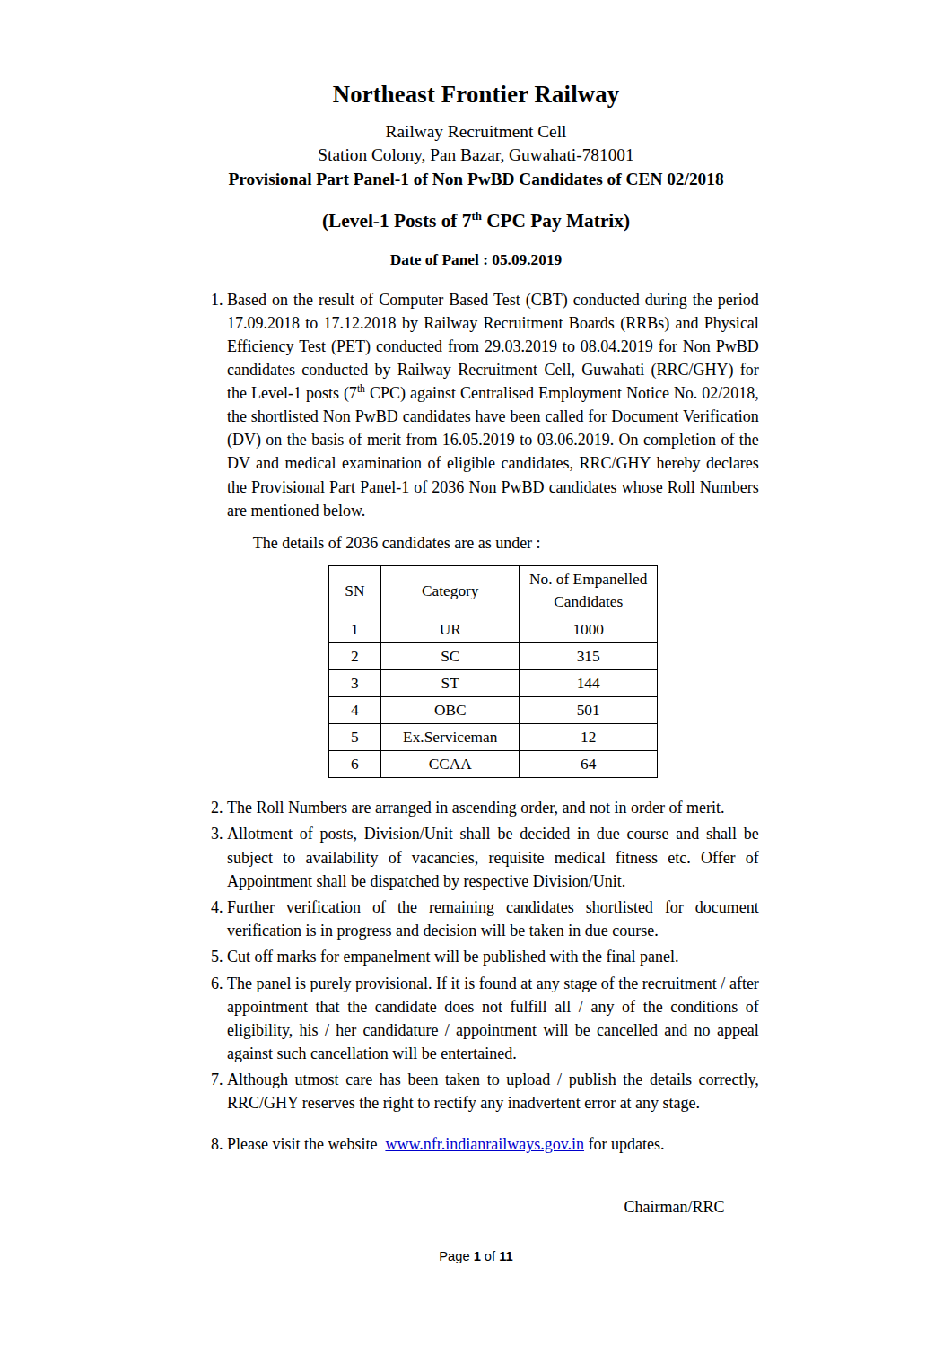Northeast Frontier Railway
Railway Recruitment Cell
Station Colony, Pan Bazar, Guwahati-781001
Provisional Part Panel-1 of Non PwBD Candidates of CEN 02/2018
(Level-1 Posts of 7th CPC Pay Matrix)
Date of Panel : 05.09.2019
Based on the result of Computer Based Test (CBT) conducted during the period 17.09.2018 to 17.12.2018 by Railway Recruitment Boards (RRBs) and Physical Efficiency Test (PET) conducted from 29.03.2019 to 08.04.2019 for Non PwBD candidates conducted by Railway Recruitment Cell, Guwahati (RRC/GHY) for the Level-1 posts (7th CPC) against Centralised Employment Notice No. 02/2018, the shortlisted Non PwBD candidates have been called for Document Verification (DV) on the basis of merit from 16.05.2019 to 03.06.2019. On completion of the DV and medical examination of eligible candidates, RRC/GHY hereby declares the Provisional Part Panel-1 of 2036 Non PwBD candidates whose Roll Numbers are mentioned below.
The details of 2036 candidates are as under :
| SN | Category | No. of Empanelled Candidates |
| 1 | UR | 1000 |
| 2 | SC | 315 |
| 3 | ST | 144 |
| 4 | OBC | 501 |
| 5 | Ex.Serviceman | 12 |
| 6 | CCAA | 64 |
The Roll Numbers are arranged in ascending order, and not in order of merit.
Allotment of posts, Division/Unit shall be decided in due course and shall be subject to availability of vacancies, requisite medical fitness etc. Offer of Appointment shall be dispatched by respective Division/Unit.
Further verification of the remaining candidates shortlisted for document verification is in progress and decision will be taken in due course.
Cut off marks for empanelment will be published with the final panel.
The panel is purely provisional. If it is found at any stage of the recruitment / after appointment that the candidate does not fulfill all / any of the conditions of eligibility, his / her candidature / appointment will be cancelled and no appeal against such cancellation will be entertained.
Although utmost care has been taken to upload / publish the details correctly, RRC/GHY reserves the right to rectify any inadvertent error at any stage.
Please visit the website www.nfr.indianrailways.gov.in for updates.
Chairman/RRC
Page 1 of 11